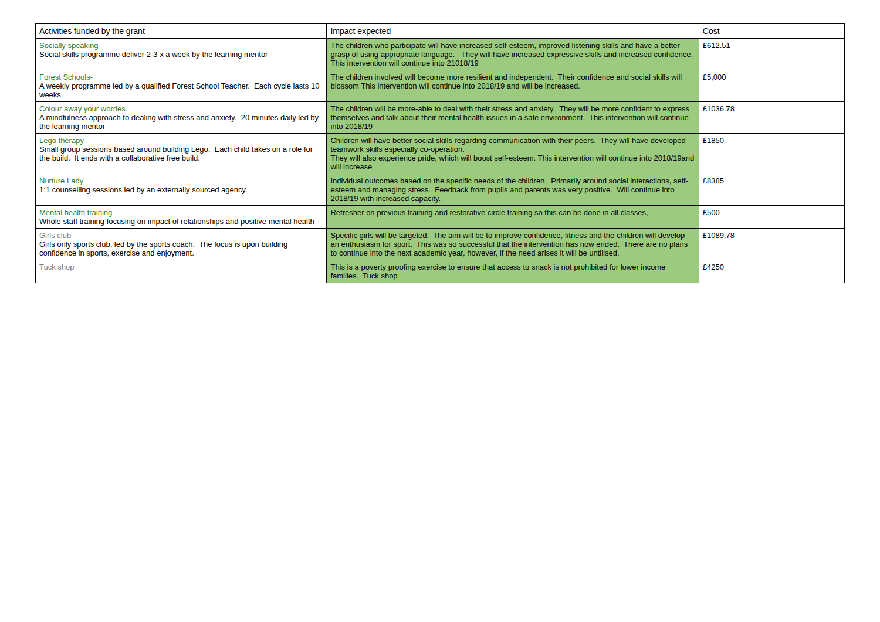| Activities funded by the grant | Impact expected | Cost |
| --- | --- | --- |
| Socially speaking- Social skills programme deliver 2-3 x a week by the learning mentor | The children who participate will have increased self-esteem, improved listening skills and have a better grasp of using appropriate language. They will have increased expressive skills and increased confidence. This intervention will continue into 21018/19 | £612.51 |
| Forest Schools- A weekly programme led by a qualified Forest School Teacher. Each cycle lasts 10 weeks. | The children involved will become more resilient and independent. Their confidence and social skills will blossom This intervention will continue into 2018/19 and will be increased. | £5,000 |
| Colour away your worries A mindfulness approach to dealing with stress and anxiety. 20 minutes daily led by the learning mentor | The children will be more-able to deal with their stress and anxiety. They will be more confident to express themselves and talk about their mental health issues in a safe environment. This intervention will continue into 2018/19 | £1036.78 |
| Lego therapy Small group sessions based around building Lego. Each child takes on a role for the build. It ends with a collaborative free build. | Children will have better social skills regarding communication with their peers. They will have developed teamwork skills especially co-operation. They will also experience pride, which will boost self-esteem. This intervention will continue into 2018/19and will increase | £1850 |
| Nurture Lady 1:1 counselling sessions led by an externally sourced agency. | Individual outcomes based on the specific needs of the children. Primarily around social interactions, self-esteem and managing stress. Feedback from pupils and parents was very positive. Will continue into 2018/19 with increased capacity. | £8385 |
| Mental health training Whole staff training focusing on impact of relationships and positive mental health | Refresher on previous training and restorative circle training so this can be done in all classes, | £500 |
| Girls club Girls only sports club, led by the sports coach. The focus is upon building confidence in sports, exercise and enjoyment. | Specific girls will be targeted. The aim will be to improve confidence, fitness and the children will develop an enthusiasm for sport. This was so successful that the intervention has now ended. There are no plans to continue into the next academic year, however, if the need arises it will be untilised. | £1089.78 |
| Tuck shop | This is a poverty proofing exercise to ensure that access to snack is not prohibited for lower income families. Tuck shop | £4250 |